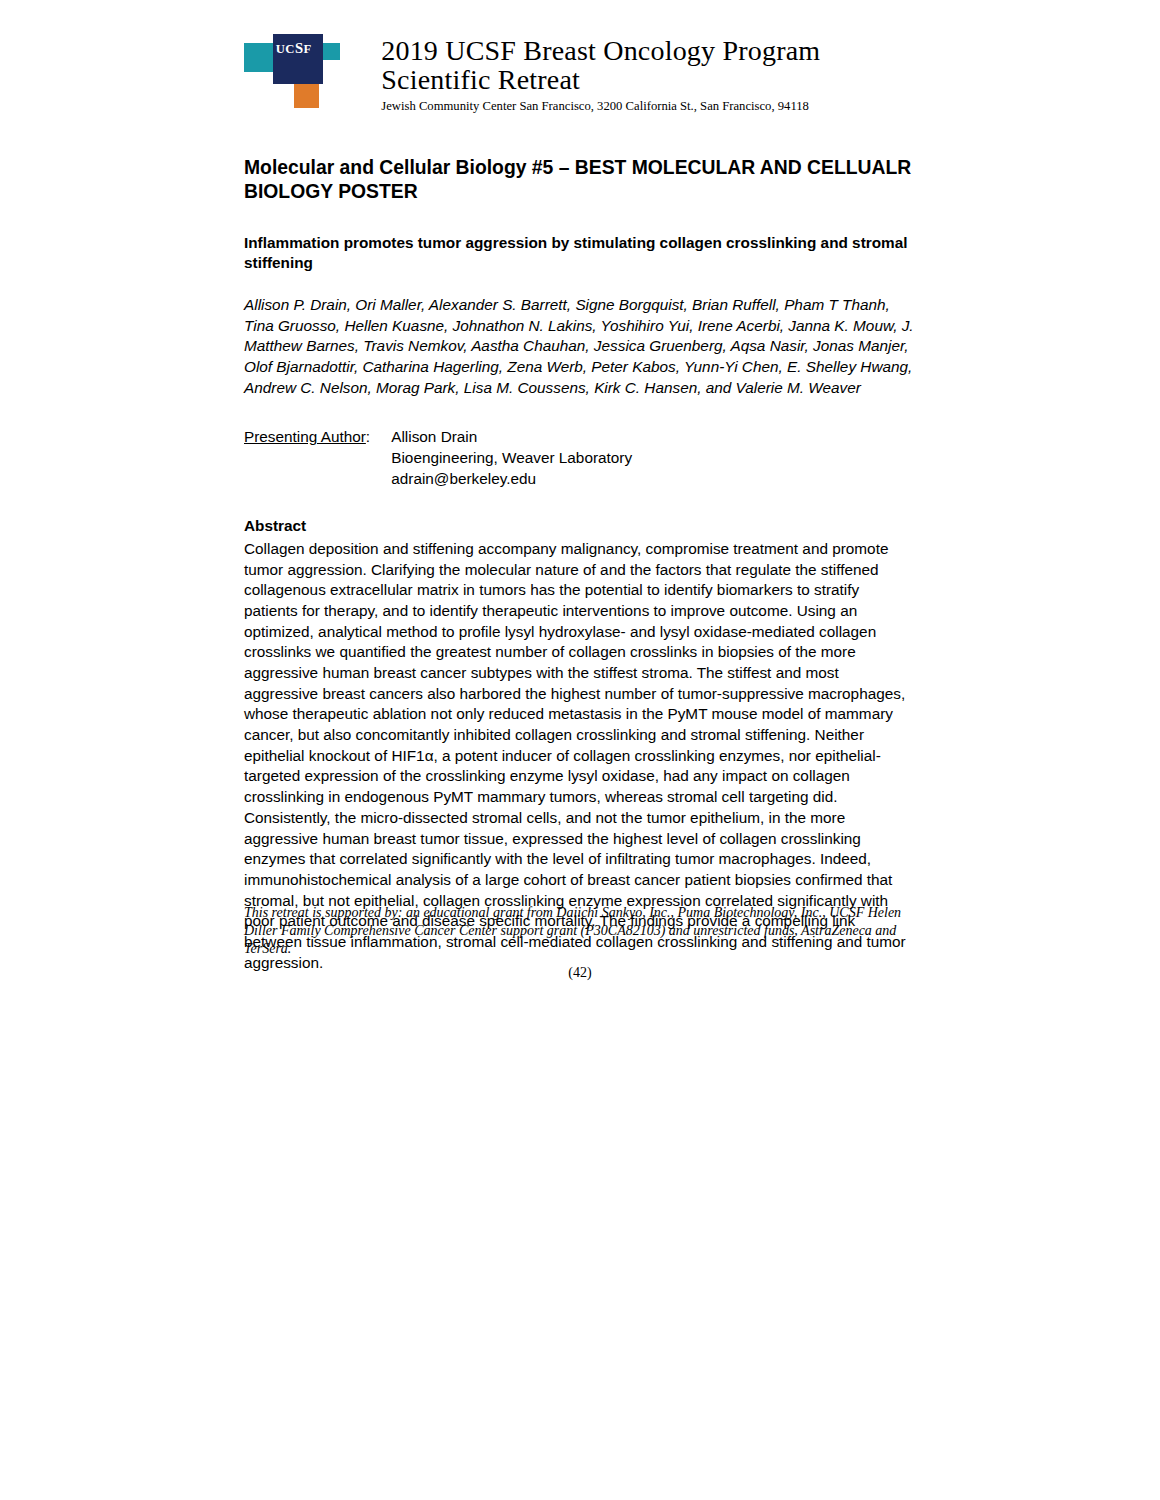UCSF
2019 UCSF Breast Oncology Program Scientific Retreat
Jewish Community Center San Francisco, 3200 California St., San Francisco, 94118
Molecular and Cellular Biology #5 – BEST MOLECULAR AND CELLUALR BIOLOGY POSTER
Inflammation promotes tumor aggression by stimulating collagen crosslinking and stromal stiffening
Allison P. Drain, Ori Maller, Alexander S. Barrett, Signe Borgquist, Brian Ruffell, Pham T Thanh, Tina Gruosso, Hellen Kuasne, Johnathon N. Lakins, Yoshihiro Yui, Irene Acerbi, Janna K. Mouw, J. Matthew Barnes, Travis Nemkov, Aastha Chauhan, Jessica Gruenberg, Aqsa Nasir, Jonas Manjer, Olof Bjarnadottir, Catharina Hagerling, Zena Werb, Peter Kabos, Yunn-Yi Chen, E. Shelley Hwang, Andrew C. Nelson, Morag Park, Lisa M. Coussens, Kirk C. Hansen, and Valerie M. Weaver
| Presenting Author : | Allison Drain |
| | Bioengineering, Weaver Laboratory |
| | adrain@berkeley.edu |
Abstract
Collagen deposition and stiffening accompany malignancy, compromise treatment and promote tumor aggression. Clarifying the molecular nature of and the factors that regulate the stiffened collagenous extracellular matrix in tumors has the potential to identify biomarkers to stratify patients for therapy, and to identify therapeutic interventions to improve outcome. Using an optimized, analytical method to profile lysyl hydroxylase- and lysyl oxidase-mediated collagen crosslinks we quantified the greatest number of collagen crosslinks in biopsies of the more aggressive human breast cancer subtypes with the stiffest stroma. The stiffest and most aggressive breast cancers also harbored the highest number of tumor-suppressive macrophages, whose therapeutic ablation not only reduced metastasis in the PyMT mouse model of mammary cancer, but also concomitantly inhibited collagen crosslinking and stromal stiffening. Neither epithelial knockout of HIF1α, a potent inducer of collagen crosslinking enzymes, nor epithelial-targeted expression of the crosslinking enzyme lysyl oxidase, had any impact on collagen crosslinking in endogenous PyMT mammary tumors, whereas stromal cell targeting did. Consistently, the micro-dissected stromal cells, and not the tumor epithelium, in the more aggressive human breast tumor tissue, expressed the highest level of collagen crosslinking enzymes that correlated significantly with the level of infiltrating tumor macrophages. Indeed, immunohistochemical analysis of a large cohort of breast cancer patient biopsies confirmed that stromal, but not epithelial, collagen crosslinking enzyme expression correlated significantly with poor patient outcome and disease specific mortality. The findings provide a compelling link between tissue inflammation, stromal cell-mediated collagen crosslinking and stiffening and tumor aggression.
This retreat is supported by: an educational grant from Daiichi Sankyo, Inc., Puma Biotechnology, Inc., UCSF Helen Diller Family Comprehensive Cancer Center support grant (P30CA82103) and unrestricted funds, AstraZeneca and TerSera.
(42)